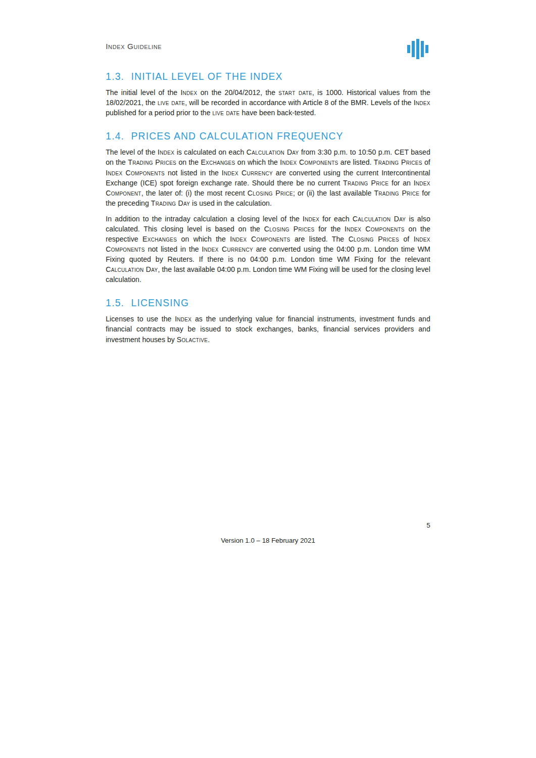Index Guideline
1.3. Initial Level of the Index
The initial level of the Index on the 20/04/2012, the start date, is 1000. Historical values from the 18/02/2021, the live date, will be recorded in accordance with Article 8 of the BMR. Levels of the Index published for a period prior to the live date have been back-tested.
1.4. Prices and Calculation Frequency
The level of the Index is calculated on each Calculation Day from 3:30 p.m. to 10:50 p.m. CET based on the Trading Prices on the Exchanges on which the Index Components are listed. Trading Prices of Index Components not listed in the Index Currency are converted using the current Intercontinental Exchange (ICE) spot foreign exchange rate. Should there be no current Trading Price for an Index Component, the later of: (i) the most recent Closing Price; or (ii) the last available Trading Price for the preceding Trading Day is used in the calculation.
In addition to the intraday calculation a closing level of the Index for each Calculation Day is also calculated. This closing level is based on the Closing Prices for the Index Components on the respective Exchanges on which the Index Components are listed. The Closing Prices of Index Components not listed in the Index Currency are converted using the 04:00 p.m. London time WM Fixing quoted by Reuters. If there is no 04:00 p.m. London time WM Fixing for the relevant Calculation Day, the last available 04:00 p.m. London time WM Fixing will be used for the closing level calculation.
1.5. Licensing
Licenses to use the Index as the underlying value for financial instruments, investment funds and financial contracts may be issued to stock exchanges, banks, financial services providers and investment houses by Solactive.
5
Version 1.0 – 18 February 2021